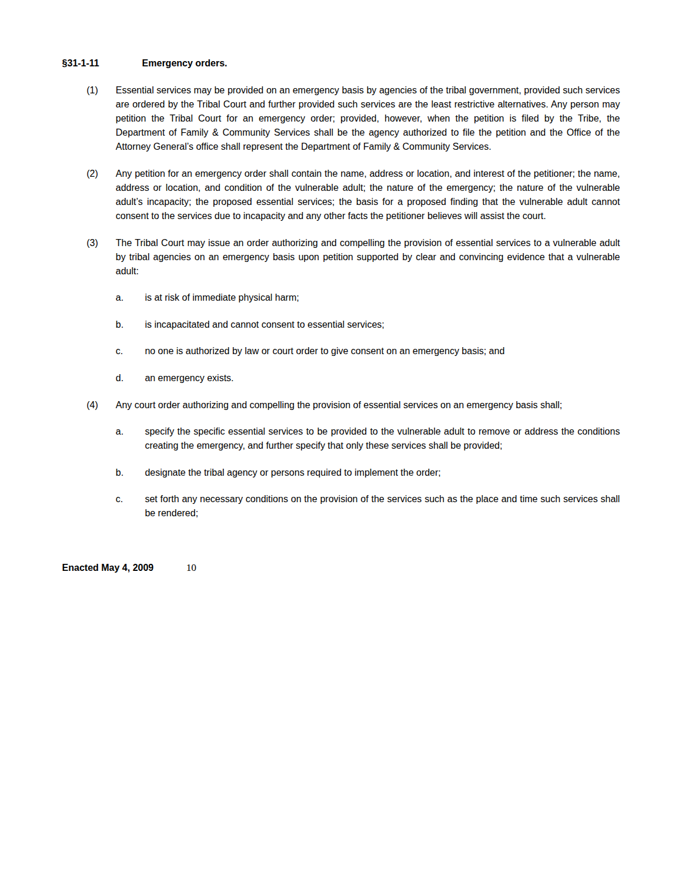§31-1-11 Emergency orders.
(1) Essential services may be provided on an emergency basis by agencies of the tribal government, provided such services are ordered by the Tribal Court and further provided such services are the least restrictive alternatives. Any person may petition the Tribal Court for an emergency order; provided, however, when the petition is filed by the Tribe, the Department of Family & Community Services shall be the agency authorized to file the petition and the Office of the Attorney General’s office shall represent the Department of Family & Community Services.
(2) Any petition for an emergency order shall contain the name, address or location, and interest of the petitioner; the name, address or location, and condition of the vulnerable adult; the nature of the emergency; the nature of the vulnerable adult’s incapacity; the proposed essential services; the basis for a proposed finding that the vulnerable adult cannot consent to the services due to incapacity and any other facts the petitioner believes will assist the court.
(3) The Tribal Court may issue an order authorizing and compelling the provision of essential services to a vulnerable adult by tribal agencies on an emergency basis upon petition supported by clear and convincing evidence that a vulnerable adult:
a. is at risk of immediate physical harm;
b. is incapacitated and cannot consent to essential services;
c. no one is authorized by law or court order to give consent on an emergency basis; and
d. an emergency exists.
(4) Any court order authorizing and compelling the provision of essential services on an emergency basis shall;
a. specify the specific essential services to be provided to the vulnerable adult to remove or address the conditions creating the emergency, and further specify that only these services shall be provided;
b. designate the tribal agency or persons required to implement the order;
c. set forth any necessary conditions on the provision of the services such as the place and time such services shall be rendered;
Enacted May 4, 2009 10